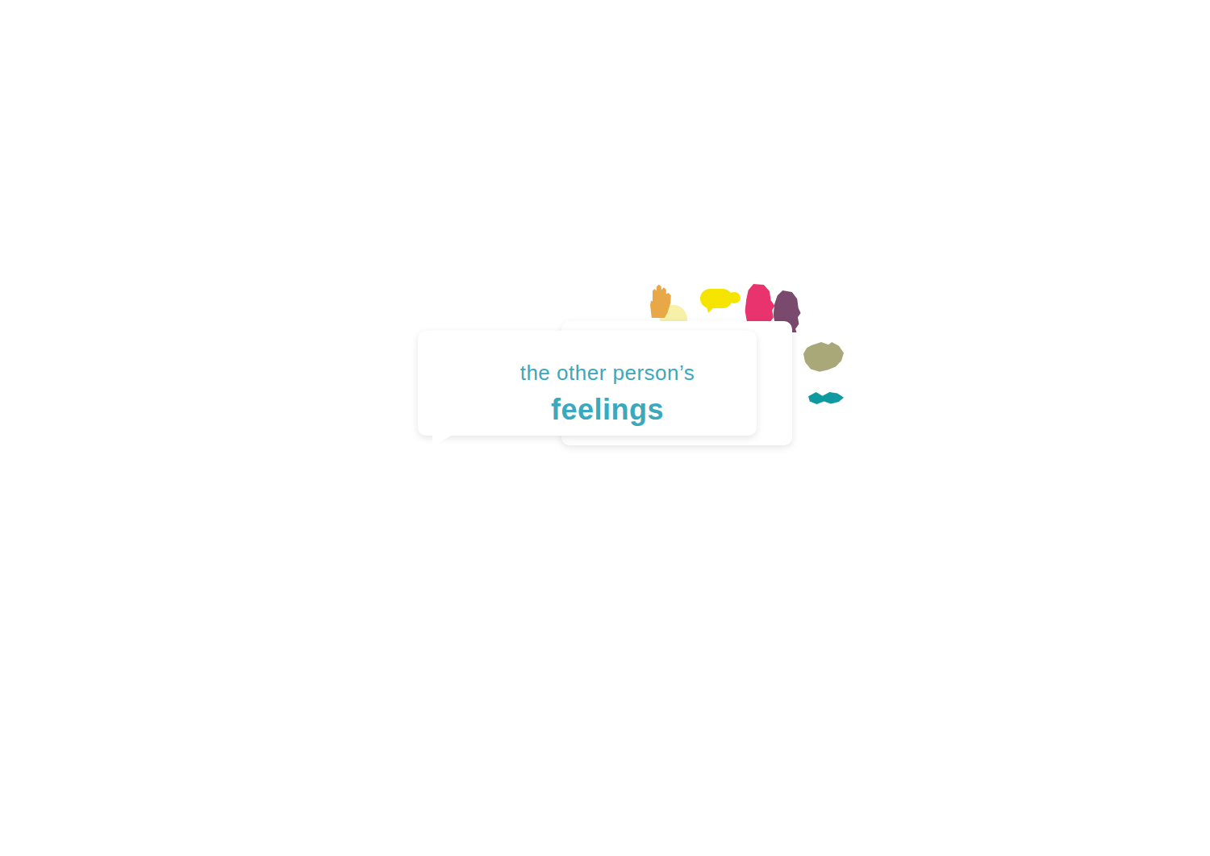the other person’s feelings